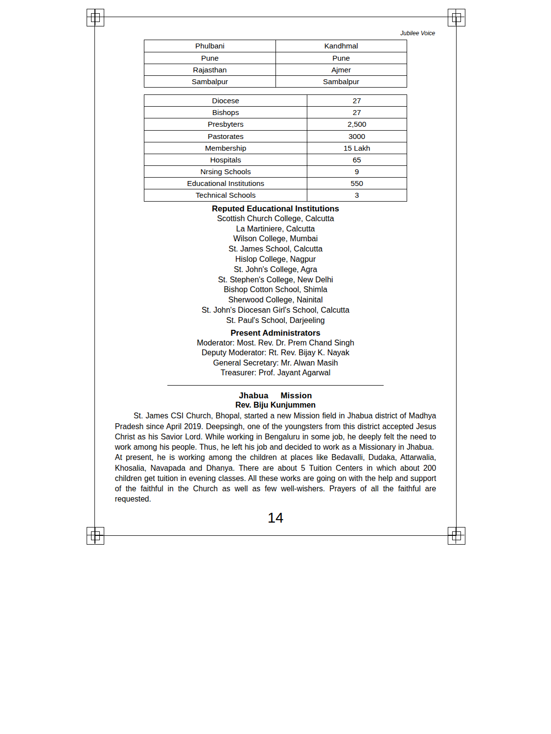Jubilee Voice
| Phulbani | Kandhmal |
| Pune | Pune |
| Rajasthan | Ajmer |
| Sambalpur | Sambalpur |
| Diocese | 27 |
| Bishops | 27 |
| Presbyters | 2,500 |
| Pastorates | 3000 |
| Membership | 15 Lakh |
| Hospitals | 65 |
| Nrsing Schools | 9 |
| Educational Institutions | 550 |
| Technical Schools | 3 |
Reputed Educational Institutions
Scottish Church College, Calcutta
La Martiniere, Calcutta
Wilson College, Mumbai
St. James School, Calcutta
Hislop College, Nagpur
St. John's College, Agra
St. Stephen's College, New Delhi
Bishop Cotton School, Shimla
Sherwood College, Nainital
St. John's Diocesan Girl's School, Calcutta
St. Paul's School, Darjeeling
Present Administrators
Moderator: Most. Rev. Dr. Prem Chand Singh
Deputy Moderator: Rt. Rev. Bijay K. Nayak
General Secretary: Mr. Alwan Masih
Treasurer: Prof. Jayant Agarwal
Jhabua Mission
Rev. Biju Kunjummen
St. James CSI Church, Bhopal, started a new Mission field in Jhabua district of Madhya Pradesh since April 2019. Deepsingh, one of the youngsters from this district accepted Jesus Christ as his Savior Lord. While working in Bengaluru in some job, he deeply felt the need to work among his people. Thus, he left his job and decided to work as a Missionary in Jhabua. At present, he is working among the children at places like Bedavalli, Dudaka, Attarwalia, Khosalia, Navapada and Dhanya. There are about 5 Tuition Centers in which about 200 children get tuition in evening classes. All these works are going on with the help and support of the faithful in the Church as well as few well-wishers. Prayers of all the faithful are requested.
14